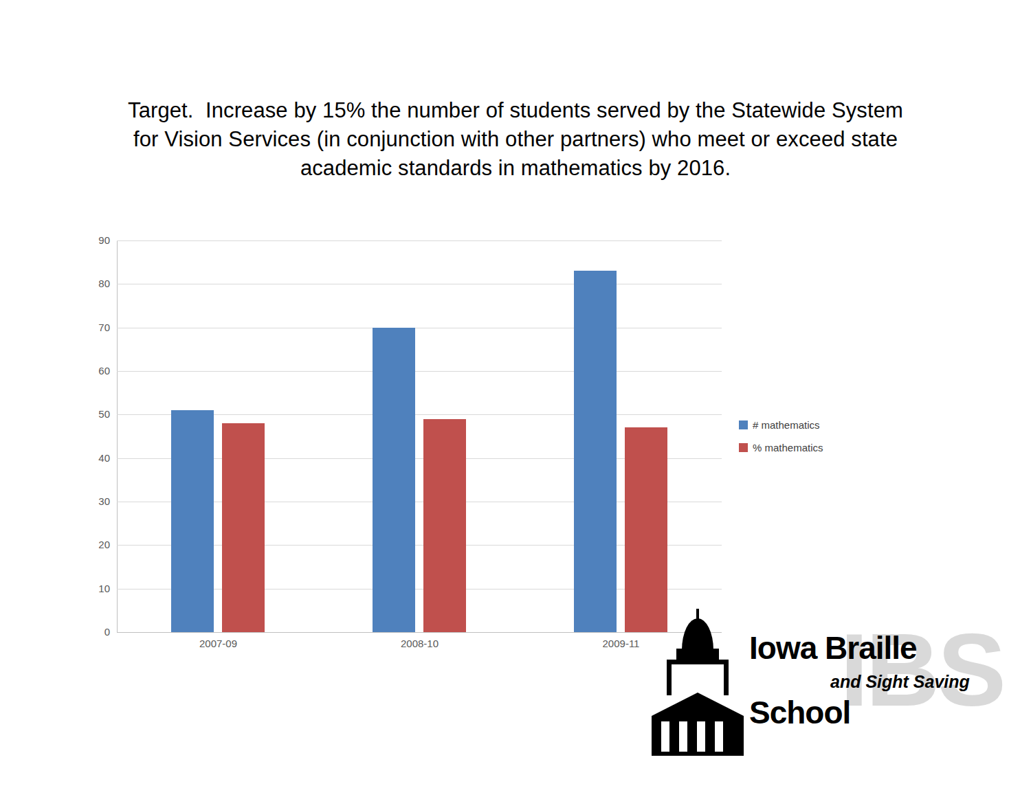Target. Increase by 15% the number of students served by the Statewide System for Vision Services (in conjunction with other partners) who meet or exceed state academic standards in mathematics by 2016.
90
80
70
60
50
40
30
20
10
0
2007-09 2008-10 2009-11
# mathematics
% mathematics
IBS
Iowa Braille
and Sight Saving
School